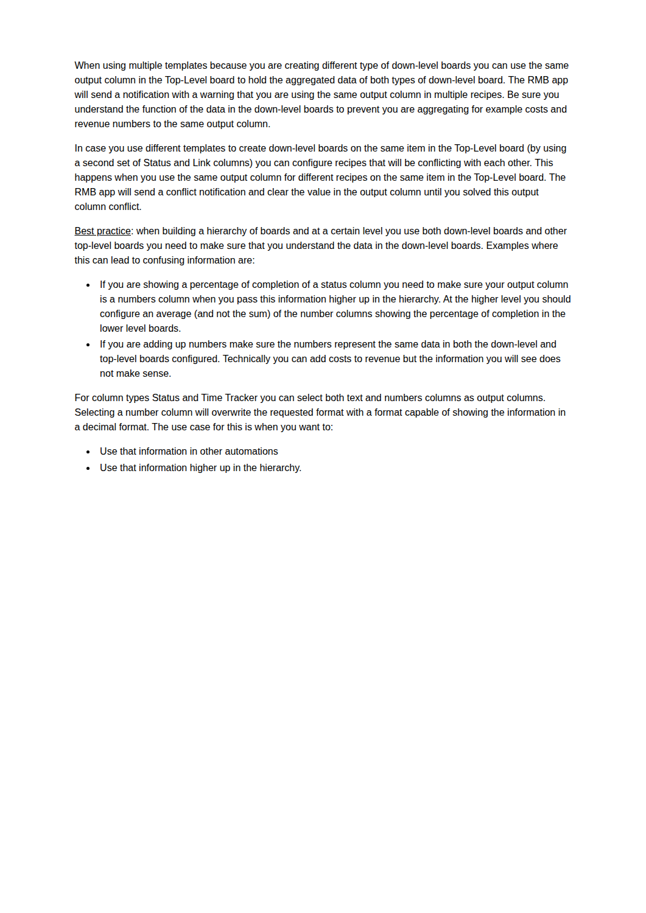When using multiple templates because you are creating different type of down-level boards you can use the same output column in the Top-Level board to hold the aggregated data of both types of down-level board. The RMB app will send a notification with a warning that you are using the same output column in multiple recipes. Be sure you understand the function of the data in the down-level boards to prevent you are aggregating for example costs and revenue numbers to the same output column.
In case you use different templates to create down-level boards on the same item in the Top-Level board (by using a second set of Status and Link columns) you can configure recipes that will be conflicting with each other. This happens when you use the same output column for different recipes on the same item in the Top-Level board. The RMB app will send a conflict notification and clear the value in the output column until you solved this output column conflict.
Best practice: when building a hierarchy of boards and at a certain level you use both down-level boards and other top-level boards you need to make sure that you understand the data in the down-level boards. Examples where this can lead to confusing information are:
If you are showing a percentage of completion of a status column you need to make sure your output column is a numbers column when you pass this information higher up in the hierarchy. At the higher level you should configure an average (and not the sum) of the number columns showing the percentage of completion in the lower level boards.
If you are adding up numbers make sure the numbers represent the same data in both the down-level and top-level boards configured. Technically you can add costs to revenue but the information you will see does not make sense.
For column types Status and Time Tracker you can select both text and numbers columns as output columns. Selecting a number column will overwrite the requested format with a format capable of showing the information in a decimal format. The use case for this is when you want to:
Use that information in other automations
Use that information higher up in the hierarchy.